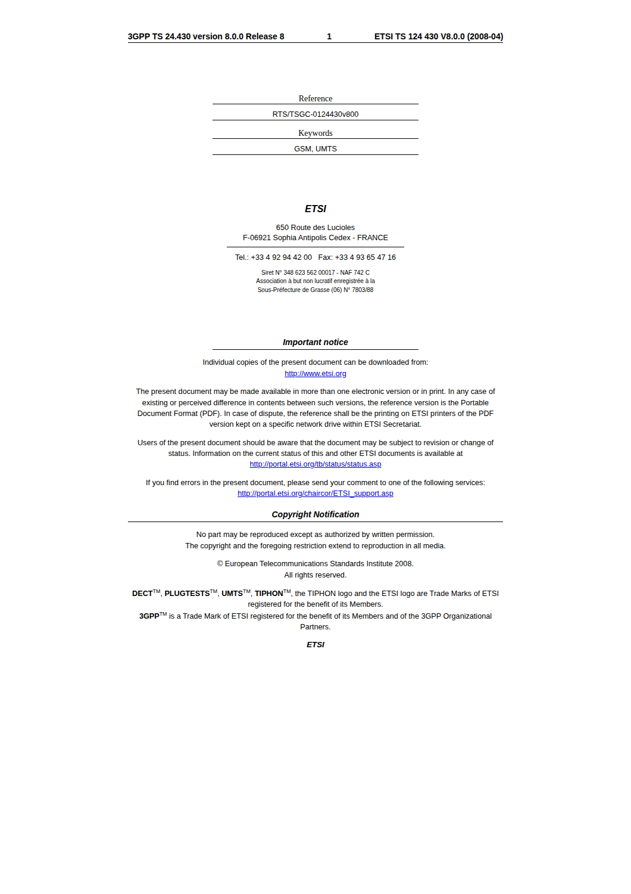3GPP TS 24.430 version 8.0.0 Release 8
1
ETSI TS 124 430 V8.0.0 (2008-04)
Reference
RTS/TSGC-0124430v800
Keywords
GSM, UMTS
ETSI
650 Route des Lucioles
F-06921 Sophia Antipolis Cedex - FRANCE
Tel.: +33 4 92 94 42 00 Fax: +33 4 93 65 47 16
Siret N° 348 623 562 00017 - NAF 742 C
Association à but non lucratif enregistrée à la
Sous-Préfecture de Grasse (06) N° 7803/88
Important notice
Individual copies of the present document can be downloaded from:
http://www.etsi.org
The present document may be made available in more than one electronic version or in print. In any case of existing or perceived difference in contents between such versions, the reference version is the Portable Document Format (PDF). In case of dispute, the reference shall be the printing on ETSI printers of the PDF version kept on a specific network drive within ETSI Secretariat.
Users of the present document should be aware that the document may be subject to revision or change of status. Information on the current status of this and other ETSI documents is available at
http://portal.etsi.org/tb/status/status.asp
If you find errors in the present document, please send your comment to one of the following services:
http://portal.etsi.org/chaircor/ETSI_support.asp
Copyright Notification
No part may be reproduced except as authorized by written permission.
The copyright and the foregoing restriction extend to reproduction in all media.
© European Telecommunications Standards Institute 2008.
All rights reserved.
DECT TM, PLUGTESTS TM, UMTS TM, TIPHON TM, the TIPHON logo and the ETSI logo are Trade Marks of ETSI registered for the benefit of its Members.
3GPP TM is a Trade Mark of ETSI registered for the benefit of its Members and of the 3GPP Organizational Partners.
ETSI